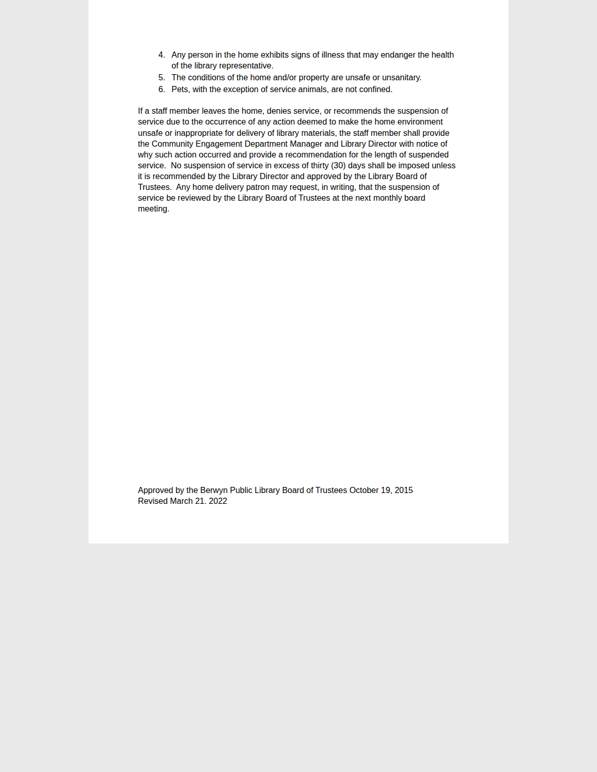Any person in the home exhibits signs of illness that may endanger the health of the library representative.
The conditions of the home and/or property are unsafe or unsanitary.
Pets, with the exception of service animals, are not confined.
If a staff member leaves the home, denies service, or recommends the suspension of service due to the occurrence of any action deemed to make the home environment unsafe or inappropriate for delivery of library materials, the staff member shall provide the Community Engagement Department Manager and Library Director with notice of why such action occurred and provide a recommendation for the length of suspended service. No suspension of service in excess of thirty (30) days shall be imposed unless it is recommended by the Library Director and approved by the Library Board of Trustees. Any home delivery patron may request, in writing, that the suspension of service be reviewed by the Library Board of Trustees at the next monthly board meeting.
Approved by the Berwyn Public Library Board of Trustees October 19, 2015
Revised March 21. 2022